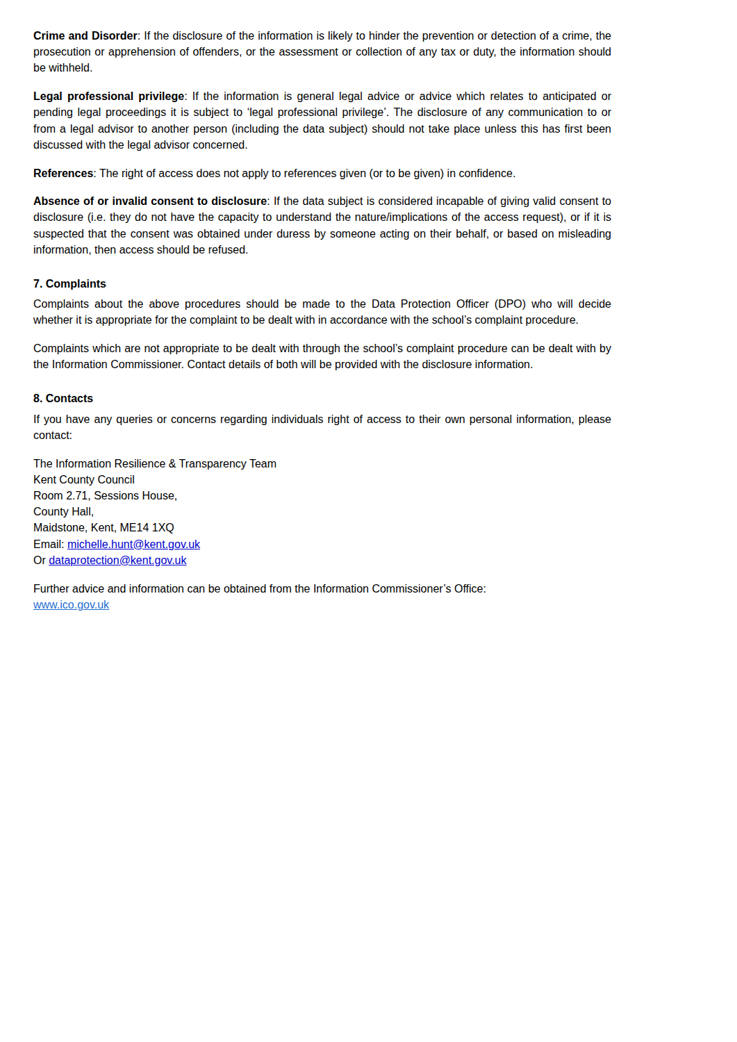Crime and Disorder: If the disclosure of the information is likely to hinder the prevention or detection of a crime, the prosecution or apprehension of offenders, or the assessment or collection of any tax or duty, the information should be withheld.
Legal professional privilege: If the information is general legal advice or advice which relates to anticipated or pending legal proceedings it is subject to ‘legal professional privilege’. The disclosure of any communication to or from a legal advisor to another person (including the data subject) should not take place unless this has first been discussed with the legal advisor concerned.
References: The right of access does not apply to references given (or to be given) in confidence.
Absence of or invalid consent to disclosure: If the data subject is considered incapable of giving valid consent to disclosure (i.e. they do not have the capacity to understand the nature/implications of the access request), or if it is suspected that the consent was obtained under duress by someone acting on their behalf, or based on misleading information, then access should be refused.
7. Complaints
Complaints about the above procedures should be made to the Data Protection Officer (DPO) who will decide whether it is appropriate for the complaint to be dealt with in accordance with the school’s complaint procedure.
Complaints which are not appropriate to be dealt with through the school’s complaint procedure can be dealt with by the Information Commissioner. Contact details of both will be provided with the disclosure information.
8. Contacts
If you have any queries or concerns regarding individuals right of access to their own personal information, please contact:
The Information Resilience & Transparency Team
Kent County Council
Room 2.71, Sessions House,
County Hall,
Maidstone, Kent, ME14 1XQ
Email: michelle.hunt@kent.gov.uk
Or dataprotection@kent.gov.uk
Further advice and information can be obtained from the Information Commissioner’s Office:
www.ico.gov.uk